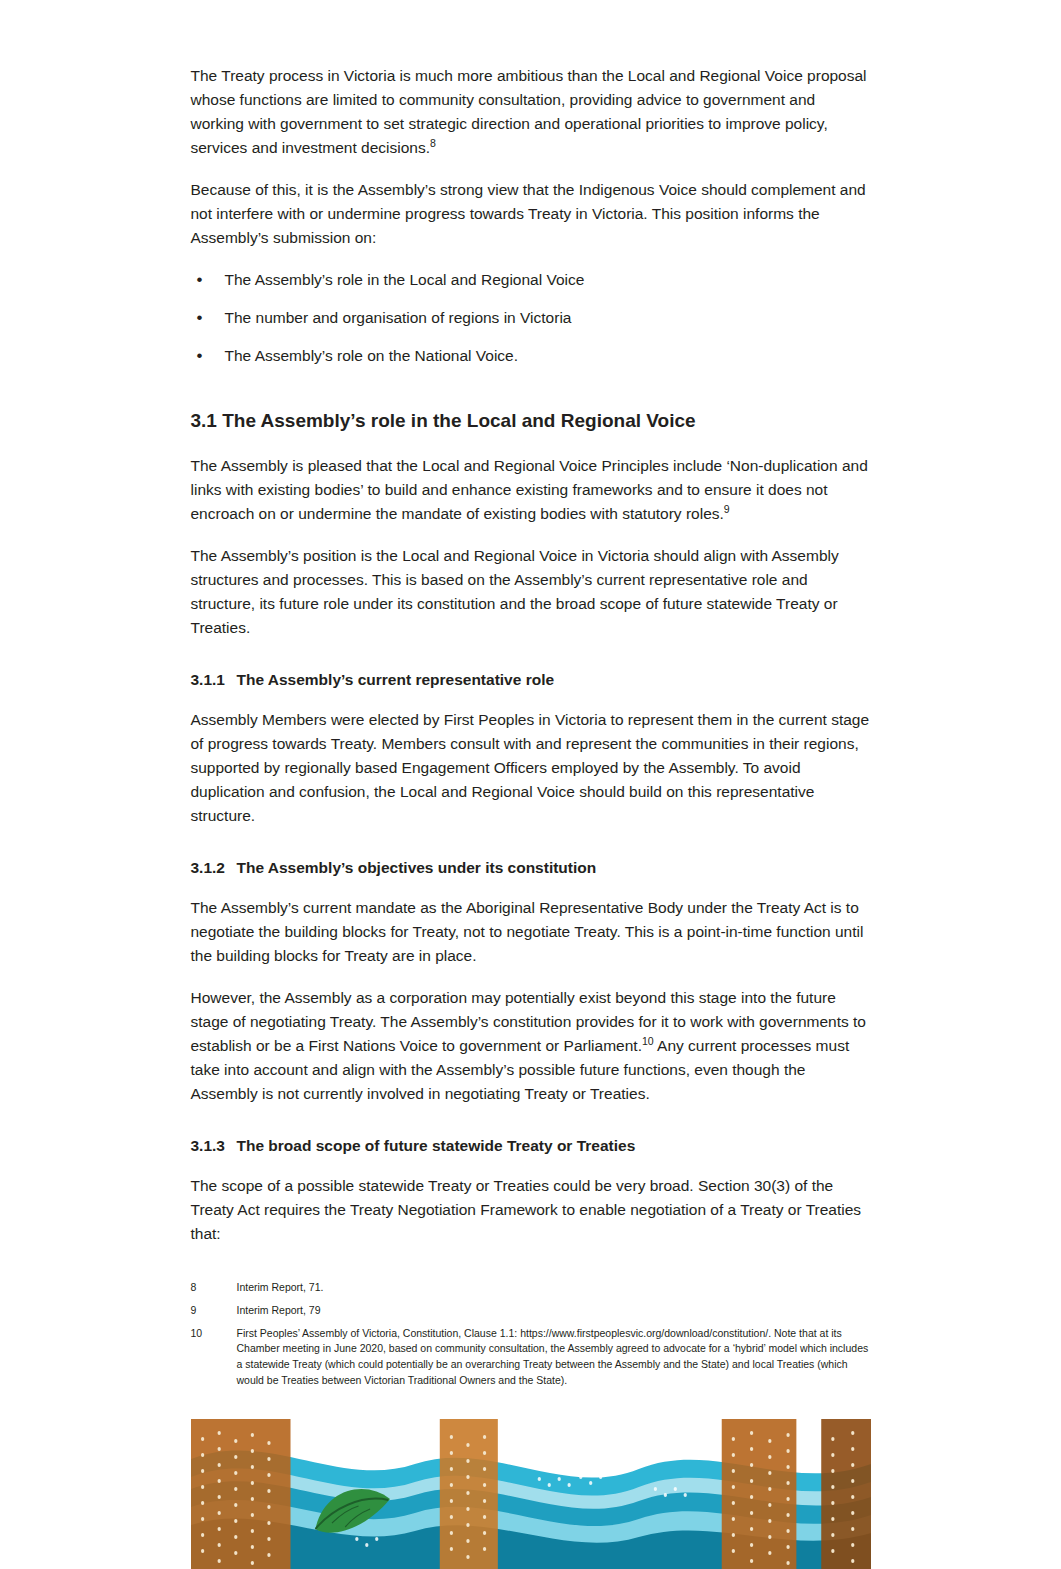The Treaty process in Victoria is much more ambitious than the Local and Regional Voice proposal whose functions are limited to community consultation, providing advice to government and working with government to set strategic direction and operational priorities to improve policy, services and investment decisions.8
Because of this, it is the Assembly’s strong view that the Indigenous Voice should complement and not interfere with or undermine progress towards Treaty in Victoria. This position informs the Assembly’s submission on:
The Assembly’s role in the Local and Regional Voice
The number and organisation of regions in Victoria
The Assembly’s role on the National Voice.
3.1 The Assembly’s role in the Local and Regional Voice
The Assembly is pleased that the Local and Regional Voice Principles include ‘Non-duplication and links with existing bodies’ to build and enhance existing frameworks and to ensure it does not encroach on or undermine the mandate of existing bodies with statutory roles.9
The Assembly’s position is the Local and Regional Voice in Victoria should align with Assembly structures and processes. This is based on the Assembly’s current representative role and structure, its future role under its constitution and the broad scope of future statewide Treaty or Treaties.
3.1.1 The Assembly’s current representative role
Assembly Members were elected by First Peoples in Victoria to represent them in the current stage of progress towards Treaty. Members consult with and represent the communities in their regions, supported by regionally based Engagement Officers employed by the Assembly. To avoid duplication and confusion, the Local and Regional Voice should build on this representative structure.
3.1.2 The Assembly’s objectives under its constitution
The Assembly’s current mandate as the Aboriginal Representative Body under the Treaty Act is to negotiate the building blocks for Treaty, not to negotiate Treaty. This is a point-in-time function until the building blocks for Treaty are in place.
However, the Assembly as a corporation may potentially exist beyond this stage into the future stage of negotiating Treaty. The Assembly’s constitution provides for it to work with governments to establish or be a First Nations Voice to government or Parliament.10 Any current processes must take into account and align with the Assembly’s possible future functions, even though the Assembly is not currently involved in negotiating Treaty or Treaties.
3.1.3 The broad scope of future statewide Treaty or Treaties
The scope of a possible statewide Treaty or Treaties could be very broad. Section 30(3) of the Treaty Act requires the Treaty Negotiation Framework to enable negotiation of a Treaty or Treaties that:
8 Interim Report, 71.
9 Interim Report, 79
10 First Peoples’ Assembly of Victoria, Constitution, Clause 1.1: https://www.firstpeoplesvic.org/download/constitution/. Note that at its Chamber meeting in June 2020, based on community consultation, the Assembly agreed to advocate for a ‘hybrid’ model which includes a statewide Treaty (which could potentially be an overarching Treaty between the Assembly and the State) and local Treaties (which would be Treaties between Victorian Traditional Owners and the State).